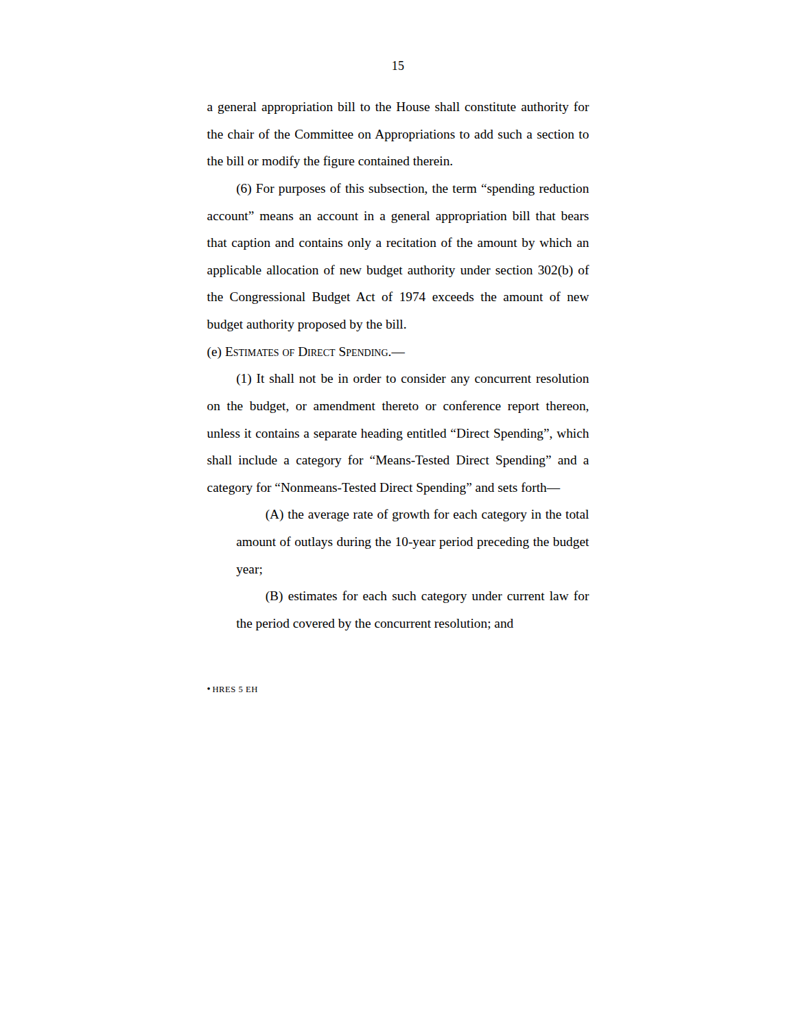15
a general appropriation bill to the House shall constitute authority for the chair of the Committee on Appropriations to add such a section to the bill or modify the figure contained therein.
(6) For purposes of this subsection, the term “spending reduction account” means an account in a general appropriation bill that bears that caption and contains only a recitation of the amount by which an applicable allocation of new budget authority under section 302(b) of the Congressional Budget Act of 1974 exceeds the amount of new budget authority proposed by the bill.
(e) Estimates of Direct Spending.—
(1) It shall not be in order to consider any concurrent resolution on the budget, or amendment thereto or conference report thereon, unless it contains a separate heading entitled “Direct Spending”, which shall include a category for “Means-Tested Direct Spending” and a category for “Nonmeans-Tested Direct Spending” and sets forth—
(A) the average rate of growth for each category in the total amount of outlays during the 10-year period preceding the budget year;
(B) estimates for each such category under current law for the period covered by the concurrent resolution; and
•HRES 5 EH